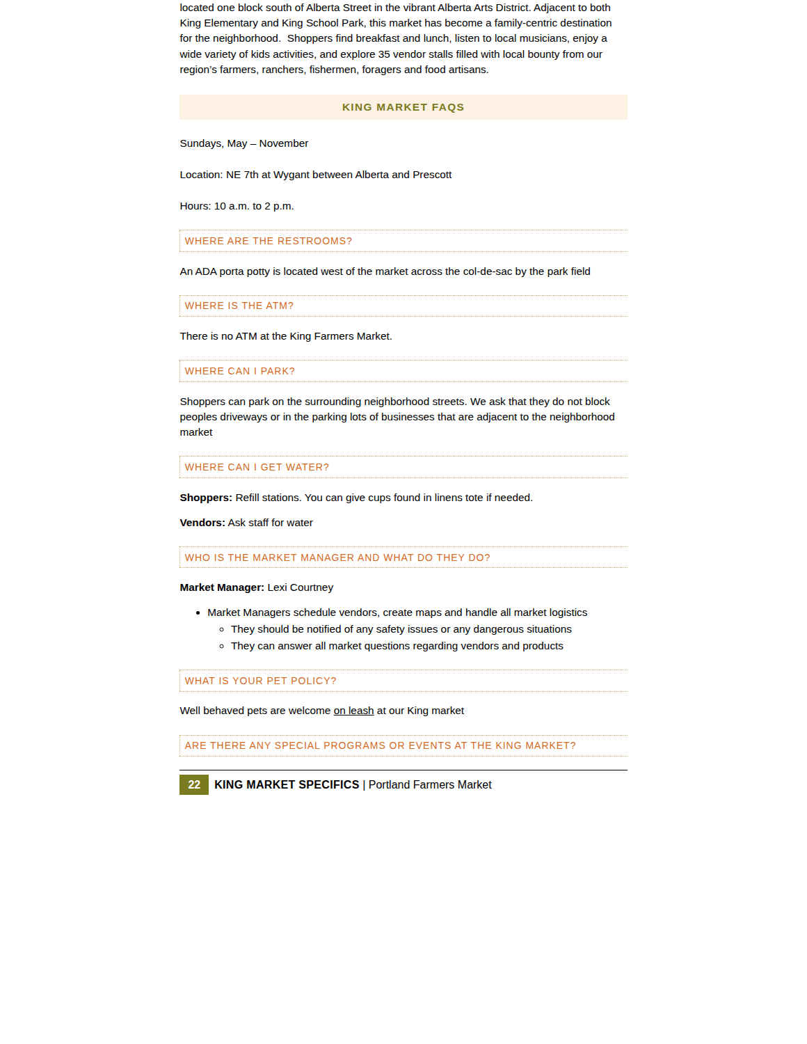located one block south of Alberta Street in the vibrant Alberta Arts District. Adjacent to both King Elementary and King School Park, this market has become a family-centric destination for the neighborhood. Shoppers find breakfast and lunch, listen to local musicians, enjoy a wide variety of kids activities, and explore 35 vendor stalls filled with local bounty from our region’s farmers, ranchers, fishermen, foragers and food artisans.
King Market FAQs
Sundays, May – November
Location: NE 7th at Wygant between Alberta and Prescott
Hours: 10 a.m. to 2 p.m.
Where are the restrooms?
An ADA porta potty is located west of the market across the col-de-sac by the park field
Where is the ATM?
There is no ATM at the King Farmers Market.
Where can I park?
Shoppers can park on the surrounding neighborhood streets. We ask that they do not block peoples driveways or in the parking lots of businesses that are adjacent to the neighborhood market
Where can I get water?
Shoppers: Refill stations. You can give cups found in linens tote if needed.
Vendors: Ask staff for water
Who is the market manager and what do they do?
Market Manager: Lexi Courtney
Market Managers schedule vendors, create maps and handle all market logistics
They should be notified of any safety issues or any dangerous situations
They can answer all market questions regarding vendors and products
What is your pet policy?
Well behaved pets are welcome on leash at our King market
Are there any special programs or events at the King market?
22 KING MARKET SPECIFICS | Portland Farmers Market